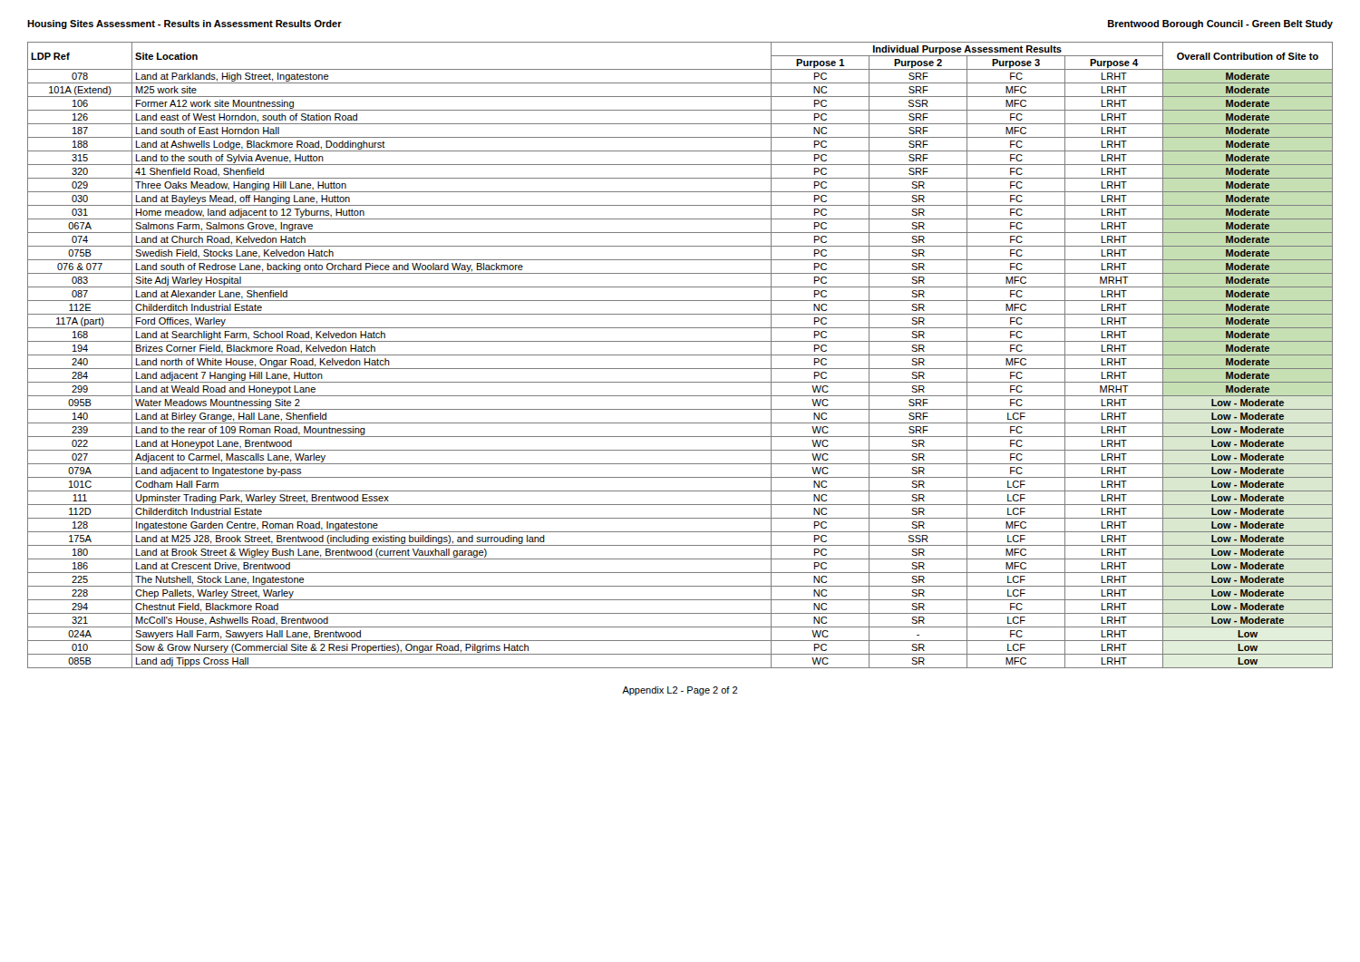Housing Sites Assessment - Results in Assessment Results Order
Brentwood Borough Council - Green Belt Study
| LDP Ref | Site Location | Individual Purpose Assessment Results | Overall Contribution of Site to |
| --- | --- | --- | --- |
| Purpose 1 | Purpose 2 | Purpose 3 | Purpose 4 |
| 078 | Land at Parklands, High Street, Ingatestone | PC | SRF | FC | LRHT | Moderate |
| 101A (Extend) | M25 work site | NC | SRF | MFC | LRHT | Moderate |
| 106 | Former A12 work site Mountnessing | PC | SSR | MFC | LRHT | Moderate |
| 126 | Land east of West Horndon, south of Station Road | PC | SRF | FC | LRHT | Moderate |
| 187 | Land south of East Horndon Hall | NC | SRF | MFC | LRHT | Moderate |
| 188 | Land at Ashwells Lodge, Blackmore Road, Doddinghurst | PC | SRF | FC | LRHT | Moderate |
| 315 | Land to the south of Sylvia Avenue, Hutton | PC | SRF | FC | LRHT | Moderate |
| 320 | 41 Shenfield Road, Shenfield | PC | SRF | FC | LRHT | Moderate |
| 029 | Three Oaks Meadow, Hanging Hill Lane, Hutton | PC | SR | FC | LRHT | Moderate |
| 030 | Land at Bayleys Mead, off Hanging Lane, Hutton | PC | SR | FC | LRHT | Moderate |
| 031 | Home meadow, land adjacent to 12 Tyburns, Hutton | PC | SR | FC | LRHT | Moderate |
| 067A | Salmons Farm, Salmons Grove, Ingrave | PC | SR | FC | LRHT | Moderate |
| 074 | Land at Church Road, Kelvedon Hatch | PC | SR | FC | LRHT | Moderate |
| 075B | Swedish Field, Stocks Lane, Kelvedon Hatch | PC | SR | FC | LRHT | Moderate |
| 076 & 077 | Land south of Redrose Lane, backing onto Orchard Piece and Woolard Way, Blackmore | PC | SR | FC | LRHT | Moderate |
| 083 | Site Adj Warley Hospital | PC | SR | MFC | MRHT | Moderate |
| 087 | Land at Alexander Lane, Shenfield | PC | SR | FC | LRHT | Moderate |
| 112E | Childerditch Industrial Estate | NC | SR | MFC | LRHT | Moderate |
| 117A (part) | Ford Offices, Warley | PC | SR | FC | LRHT | Moderate |
| 168 | Land at Searchlight Farm, School Road, Kelvedon Hatch | PC | SR | FC | LRHT | Moderate |
| 194 | Brizes Corner Field, Blackmore Road, Kelvedon Hatch | PC | SR | FC | LRHT | Moderate |
| 240 | Land north of White House, Ongar Road, Kelvedon Hatch | PC | SR | MFC | LRHT | Moderate |
| 284 | Land adjacent 7 Hanging Hill Lane, Hutton | PC | SR | FC | LRHT | Moderate |
| 299 | Land at Weald Road and Honeypot Lane | WC | SR | FC | MRHT | Moderate |
| 095B | Water Meadows Mountnessing Site 2 | WC | SRF | FC | LRHT | Low - Moderate |
| 140 | Land at Birley Grange, Hall Lane, Shenfield | NC | SRF | LCF | LRHT | Low - Moderate |
| 239 | Land to the rear of 109 Roman Road, Mountnessing | WC | SRF | FC | LRHT | Low - Moderate |
| 022 | Land at Honeypot Lane, Brentwood | WC | SR | FC | LRHT | Low - Moderate |
| 027 | Adjacent to Carmel, Mascalls Lane, Warley | WC | SR | FC | LRHT | Low - Moderate |
| 079A | Land adjacent to Ingatestone by-pass | WC | SR | FC | LRHT | Low - Moderate |
| 101C | Codham Hall Farm | NC | SR | LCF | LRHT | Low - Moderate |
| 111 | Upminster Trading Park, Warley Street, Brentwood Essex | NC | SR | LCF | LRHT | Low - Moderate |
| 112D | Childerditch Industrial Estate | NC | SR | LCF | LRHT | Low - Moderate |
| 128 | Ingatestone Garden Centre, Roman Road, Ingatestone | PC | SR | MFC | LRHT | Low - Moderate |
| 175A | Land at M25 J28, Brook Street, Brentwood (including existing buildings), and surrouding land | PC | SSR | LCF | LRHT | Low - Moderate |
| 180 | Land at Brook Street & Wigley Bush Lane, Brentwood (current Vauxhall garage) | PC | SR | MFC | LRHT | Low - Moderate |
| 186 | Land at Crescent Drive, Brentwood | PC | SR | MFC | LRHT | Low - Moderate |
| 225 | The Nutshell, Stock Lane, Ingatestone | NC | SR | LCF | LRHT | Low - Moderate |
| 228 | Chep Pallets, Warley Street, Warley | NC | SR | LCF | LRHT | Low - Moderate |
| 294 | Chestnut Field, Blackmore Road | NC | SR | FC | LRHT | Low - Moderate |
| 321 | McColl's House, Ashwells Road, Brentwood | NC | SR | LCF | LRHT | Low - Moderate |
| 024A | Sawyers Hall Farm, Sawyers Hall Lane, Brentwood | WC | - | FC | LRHT | Low |
| 010 | Sow & Grow Nursery (Commercial Site & 2 Resi Properties), Ongar Road, Pilgrims Hatch | PC | SR | LCF | LRHT | Low |
| 085B | Land adj Tipps Cross Hall | WC | SR | MFC | LRHT | Low |
Appendix L2 - Page 2 of 2